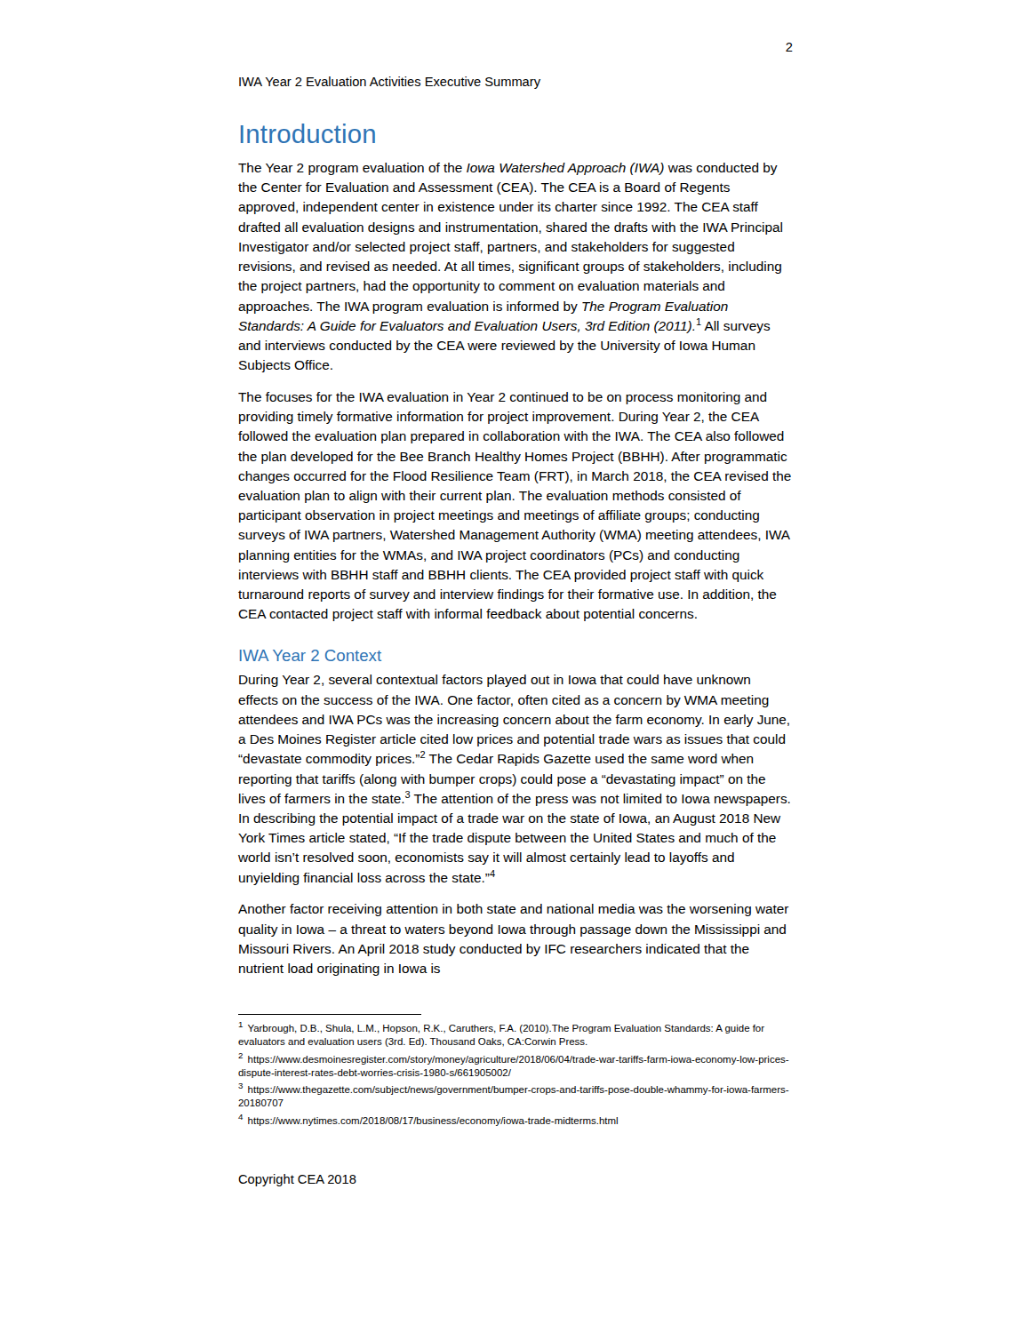2
IWA Year 2 Evaluation Activities Executive Summary
Introduction
The Year 2 program evaluation of the Iowa Watershed Approach (IWA) was conducted by the Center for Evaluation and Assessment (CEA). The CEA is a Board of Regents approved, independent center in existence under its charter since 1992. The CEA staff drafted all evaluation designs and instrumentation, shared the drafts with the IWA Principal Investigator and/or selected project staff, partners, and stakeholders for suggested revisions, and revised as needed. At all times, significant groups of stakeholders, including the project partners, had the opportunity to comment on evaluation materials and approaches. The IWA program evaluation is informed by The Program Evaluation Standards: A Guide for Evaluators and Evaluation Users, 3rd Edition (2011).1 All surveys and interviews conducted by the CEA were reviewed by the University of Iowa Human Subjects Office.
The focuses for the IWA evaluation in Year 2 continued to be on process monitoring and providing timely formative information for project improvement. During Year 2, the CEA followed the evaluation plan prepared in collaboration with the IWA. The CEA also followed the plan developed for the Bee Branch Healthy Homes Project (BBHH). After programmatic changes occurred for the Flood Resilience Team (FRT), in March 2018, the CEA revised the evaluation plan to align with their current plan. The evaluation methods consisted of participant observation in project meetings and meetings of affiliate groups; conducting surveys of IWA partners, Watershed Management Authority (WMA) meeting attendees, IWA planning entities for the WMAs, and IWA project coordinators (PCs) and conducting interviews with BBHH staff and BBHH clients. The CEA provided project staff with quick turnaround reports of survey and interview findings for their formative use. In addition, the CEA contacted project staff with informal feedback about potential concerns.
IWA Year 2 Context
During Year 2, several contextual factors played out in Iowa that could have unknown effects on the success of the IWA. One factor, often cited as a concern by WMA meeting attendees and IWA PCs was the increasing concern about the farm economy. In early June, a Des Moines Register article cited low prices and potential trade wars as issues that could “devastate commodity prices.”2 The Cedar Rapids Gazette used the same word when reporting that tariffs (along with bumper crops) could pose a “devastating impact” on the lives of farmers in the state.3 The attention of the press was not limited to Iowa newspapers. In describing the potential impact of a trade war on the state of Iowa, an August 2018 New York Times article stated, “If the trade dispute between the United States and much of the world isn’t resolved soon, economists say it will almost certainly lead to layoffs and unyielding financial loss across the state.”4
Another factor receiving attention in both state and national media was the worsening water quality in Iowa – a threat to waters beyond Iowa through passage down the Mississippi and Missouri Rivers. An April 2018 study conducted by IFC researchers indicated that the nutrient load originating in Iowa is
1 Yarbrough, D.B., Shula, L.M., Hopson, R.K., Caruthers, F.A. (2010).The Program Evaluation Standards: A guide for evaluators and evaluation users (3rd. Ed). Thousand Oaks, CA:Corwin Press.
2 https://www.desmoinesregister.com/story/money/agriculture/2018/06/04/trade-war-tariffs-farm-iowa-economy-low-prices-dispute-interest-rates-debt-worries-crisis-1980-s/661905002/
3 https://www.thegazette.com/subject/news/government/bumper-crops-and-tariffs-pose-double-whammy-for-iowa-farmers-20180707
4 https://www.nytimes.com/2018/08/17/business/economy/iowa-trade-midterms.html
Copyright CEA 2018